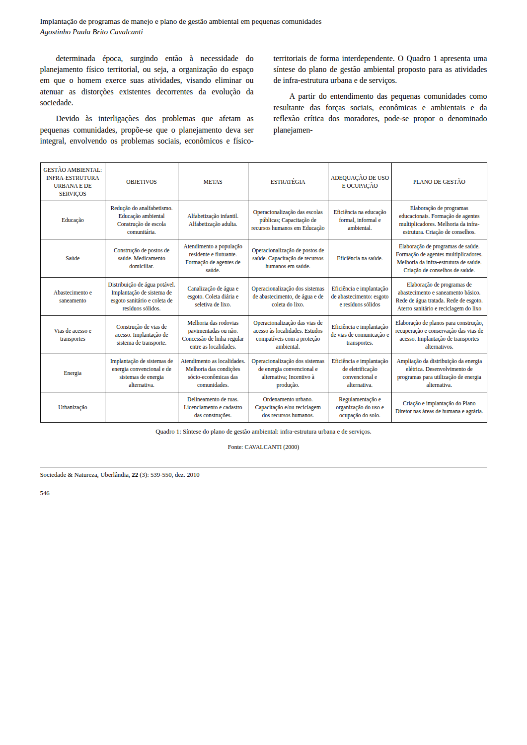Implantação de programas de manejo e plano de gestão ambiental em pequenas comunidades
Agostinho Paula Brito Cavalcanti
determinada época, surgindo então à necessidade do planejamento físico territorial, ou seja, a organização do espaço em que o homem exerce suas atividades, visando eliminar ou atenuar as distorções existentes decorrentes da evolução da sociedade.
Devido às interligações dos problemas que afetam as pequenas comunidades, propõe-se que o planejamento deva ser integral, envolvendo os problemas sociais, econômicos e físico-territoriais de forma interdependente. O Quadro 1 apresenta uma síntese do plano de gestão ambiental proposto para as atividades de infra-estrutura urbana e de serviços.
A partir do entendimento das pequenas comunidades como resultante das forças sociais, econômicas e ambientais e da reflexão crítica dos moradores, pode-se propor o denominado planejamen-
| GESTÃO AMBIENTAL: INFRA-ESTRUTURA URBANA E DE SERVIÇOS | OBJETIVOS | METAS | ESTRATÉGIA | ADEQUAÇÃO DE USO E OCUPAÇÃO | PLANO DE GESTÃO |
| --- | --- | --- | --- | --- | --- |
| Educação | Redução do analfabetismo. Educação ambiental Construção de escola comunitária. | Alfabetização infantil. Alfabetização adulta. | Operacionalização das escolas públicas; Capacitação de recursos humanos em Educação | Eficiência na educação formal, informal e ambiental. | Elaboração de programas educacionais. Formação de agentes multiplicadores. Melhoria da infra-estrutura. Criação de conselhos. |
| Saúde | Construção de postos de saúde. Medicamento domiciliar. | Atendimento a população residente e flutuante. Formação de agentes de saúde. | Operacionalização de postos de saúde. Capacitação de recursos humanos em saúde. | Eficiência na saúde. | Elaboração de programas de saúde. Formação de agentes multiplicadores. Melhoria da infra-estrutura de saúde. Criação de conselhos de saúde. |
| Abastecimento e saneamento | Distribuição de água potável. Implantação de sistema de esgoto sanitário e coleta de resíduos sólidos. | Canalização de água e esgoto. Coleta diária e seletiva de lixo. | Operacionalização dos sistemas de abastecimento, de água e de coleta do lixo. | Eficiência e implantação de abastecimento: esgoto e resíduos sólidos | Elaboração de programas de abastecimento e saneamento básico. Rede de água tratada. Rede de esgoto. Aterro sanitário e reciclagem do lixo |
| Vias de acesso e transportes | Construção de vias de acesso. Implantação de sistema de transporte. | Melhoria das rodovias pavimentadas ou não. Concessão de linha regular entre as localidades. | Operacionalização das vias de acesso às localidades. Estudos compatíveis com a proteção ambiental. | Eficiência e implantação de vias de comunicação e transportes. | Elaboração de planos para construção, recuperação e conservação das vias de acesso. Implantação de transportes alternativos. |
| Energia | Implantação de sistemas de energia convencional e de sistemas de energia alternativa. | Atendimento as localidades. Melhoria das condições sócio-econômicas das comunidades. | Operacionalização dos sistemas de energia convencional e alternativa; Incentivo à produção. | Eficiência e implantação de eletrificação convencional e alternativa. | Ampliação da distribuição da energia elétrica. Desenvolvimento de programas para utilização de energia alternativa. |
| Urbanização | | Delineamento de ruas. Licenciamento e cadastro das construções. | Ordenamento urbano. Capacitação e/ou reciclagem dos recursos humanos. | Regulamentação e organização do uso e ocupação do solo. | Criação e implantação do Plano Diretor nas áreas de humana e agrária. |
Quadro 1: Síntese do plano de gestão ambiental: infra-estrutura urbana e de serviços.
Fonte: CAVALCANTI (2000)
Sociedade & Natureza, Uberlândia, 22 (3): 539-550, dez. 2010
546